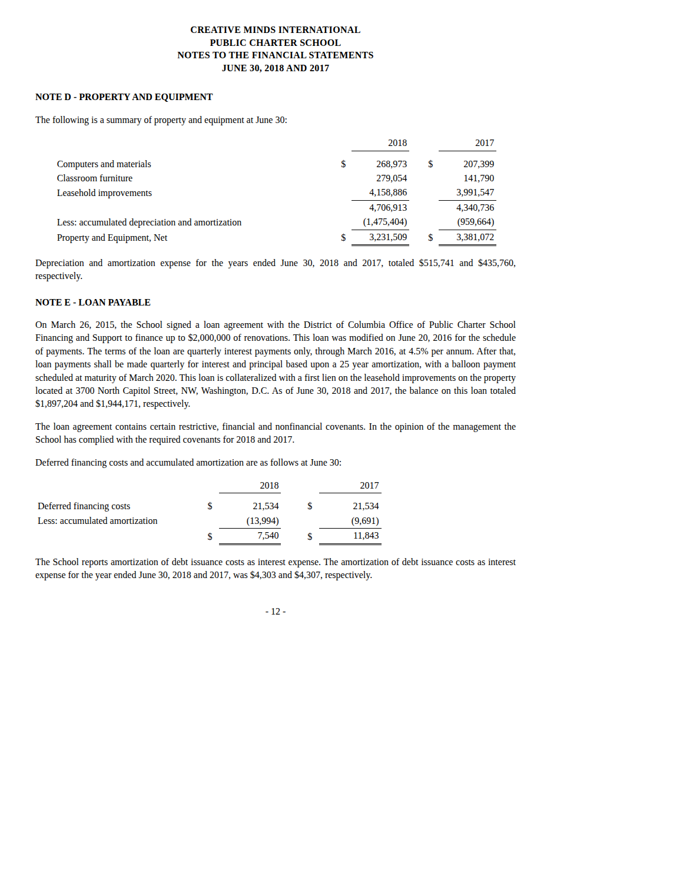CREATIVE MINDS INTERNATIONAL
PUBLIC CHARTER SCHOOL
NOTES TO THE FINANCIAL STATEMENTS
JUNE 30, 2018 AND 2017
NOTE D - PROPERTY AND EQUIPMENT
The following is a summary of property and equipment at June 30:
| | | 2018 | | | 2017 |
| Computers and materials | $ | 268,973 | | $ | 207,399 |
| Classroom furniture | | 279,054 | | | 141,790 |
| Leasehold improvements | | 4,158,886 | | | 3,991,547 |
| | | 4,706,913 | | | 4,340,736 |
| Less: accumulated depreciation and amortization | | (1,475,404) | | | (959,664) |
| Property and Equipment, Net | $ | 3,231,509 | | $ | 3,381,072 |
Depreciation and amortization expense for the years ended June 30, 2018 and 2017, totaled $515,741 and $435,760, respectively.
NOTE E - LOAN PAYABLE
On March 26, 2015, the School signed a loan agreement with the District of Columbia Office of Public Charter School Financing and Support to finance up to $2,000,000 of renovations. This loan was modified on June 20, 2016 for the schedule of payments. The terms of the loan are quarterly interest payments only, through March 2016, at 4.5% per annum. After that, loan payments shall be made quarterly for interest and principal based upon a 25 year amortization, with a balloon payment scheduled at maturity of March 2020. This loan is collateralized with a first lien on the leasehold improvements on the property located at 3700 North Capitol Street, NW, Washington, D.C. As of June 30, 2018 and 2017, the balance on this loan totaled $1,897,204 and $1,944,171, respectively.
The loan agreement contains certain restrictive, financial and nonfinancial covenants. In the opinion of the management the School has complied with the required covenants for 2018 and 2017.
Deferred financing costs and accumulated amortization are as follows at June 30:
| | | 2018 | | | 2017 |
| Deferred financing costs | $ | 21,534 | | $ | 21,534 |
| Less: accumulated amortization | | (13,994) | | | (9,691) |
| | $ | 7,540 | | $ | 11,843 |
The School reports amortization of debt issuance costs as interest expense. The amortization of debt issuance costs as interest expense for the year ended June 30, 2018 and 2017, was $4,303 and $4,307, respectively.
- 12 -